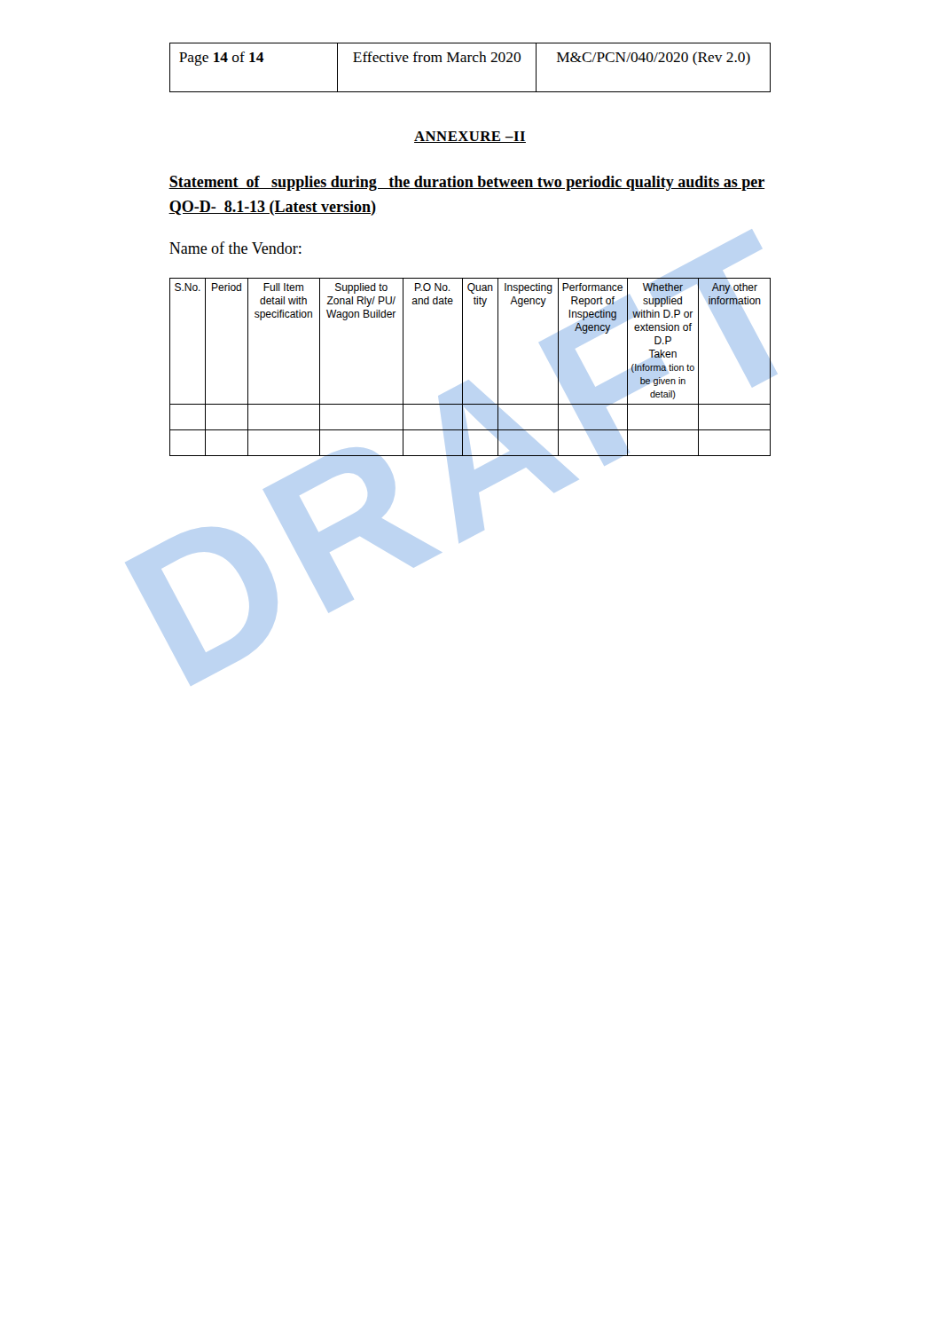DRAFT
| Page 14 of 14 | Effective from March 2020 | M&C/PCN/040/2020 (Rev 2.0) |
ANNEXURE –II
Statement of supplies during the duration between two periodic quality audits as per QO-D- 8.1-13 (Latest version)
Name of the Vendor:
| S.No. | Period | Full Item detail with specification | Supplied to Zonal Rly/ PU/ Wagon Builder | P.O No. and date | Quan tity | Inspecting Agency | Performance Report of Inspecting Agency | Whether supplied within D.P or extension of D.P Taken (Informa tion to be given in detail) | Any other information |
| --- | --- | --- | --- | --- | --- | --- | --- | --- | --- |